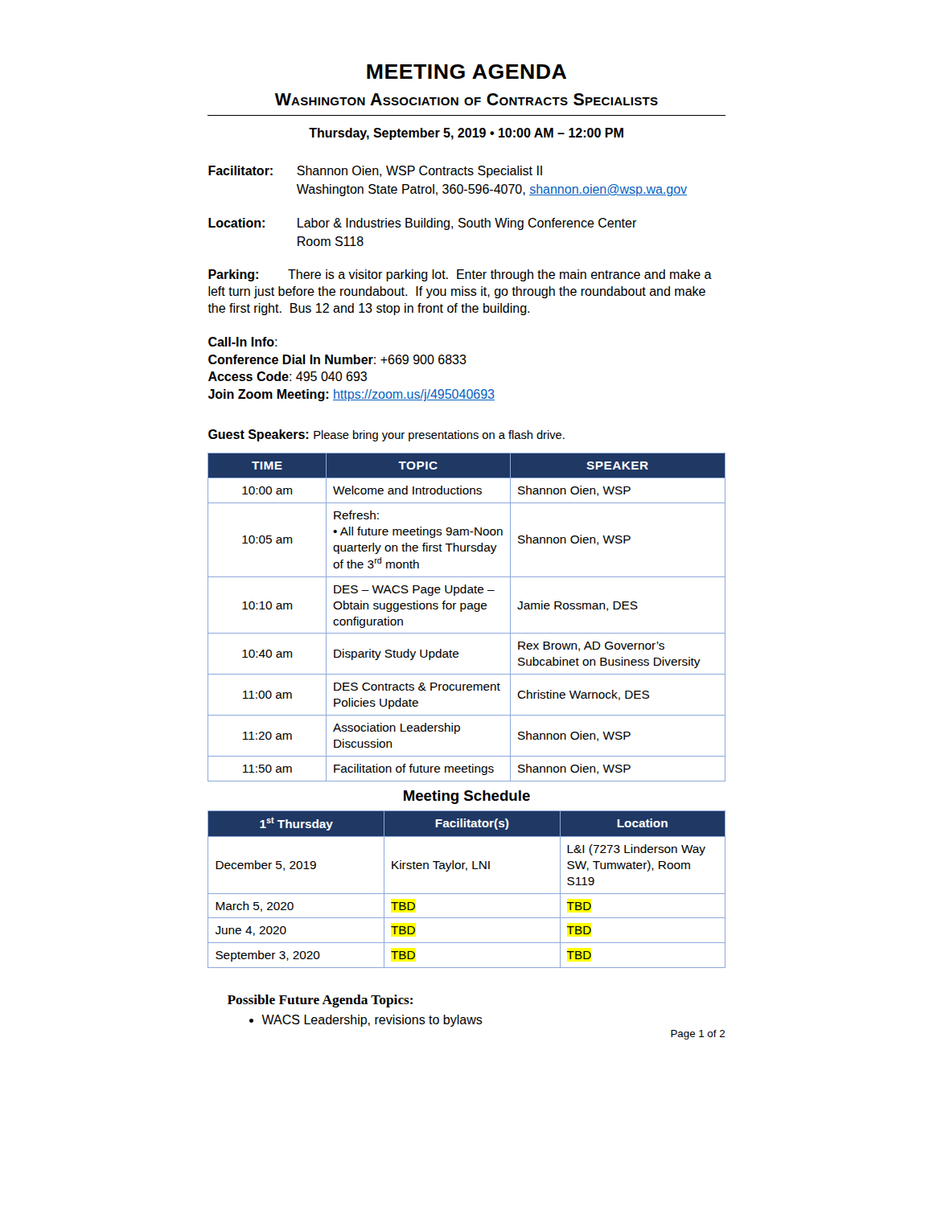MEETING AGENDA
Washington Association of Contracts Specialists
Thursday, September 5, 2019 • 10:00 AM – 12:00 PM
Facilitator:
Shannon Oien, WSP Contracts Specialist II
Washington State Patrol, 360-596-4070, shannon.oien@wsp.wa.gov
Location:
Labor & Industries Building, South Wing Conference Center
Room S118
Parking: There is a visitor parking lot. Enter through the main entrance and make a left turn just before the roundabout. If you miss it, go through the roundabout and make the first right. Bus 12 and 13 stop in front of the building.
Call-In Info:
Conference Dial In Number: +669 900 6833
Access Code: 495 040 693
Join Zoom Meeting: https://zoom.us/j/495040693
Guest Speakers: Please bring your presentations on a flash drive.
| TIME | TOPIC | SPEAKER |
| --- | --- | --- |
| 10:00 am | Welcome and Introductions | Shannon Oien, WSP |
| 10:05 am | Refresh: • All future meetings 9am-Noon quarterly on the first Thursday of the 3 rd month | Shannon Oien, WSP |
| 10:10 am | DES – WACS Page Update – Obtain suggestions for page configuration | Jamie Rossman, DES |
| 10:40 am | Disparity Study Update | Rex Brown, AD Governor’s Subcabinet on Business Diversity |
| 11:00 am | DES Contracts & Procurement Policies Update | Christine Warnock, DES |
| 11:20 am | Association Leadership Discussion | Shannon Oien, WSP |
| 11:50 am | Facilitation of future meetings | Shannon Oien, WSP |
Meeting Schedule
| 1 st Thursday | Facilitator(s) | Location |
| --- | --- | --- |
| December 5, 2019 | Kirsten Taylor, LNI | L&I (7273 Linderson Way SW, Tumwater), Room S119 |
| March 5, 2020 | TBD | TBD |
| June 4, 2020 | TBD | TBD |
| September 3, 2020 | TBD | TBD |
Possible Future Agenda Topics:
WACS Leadership, revisions to bylaws
Page 1 of 2